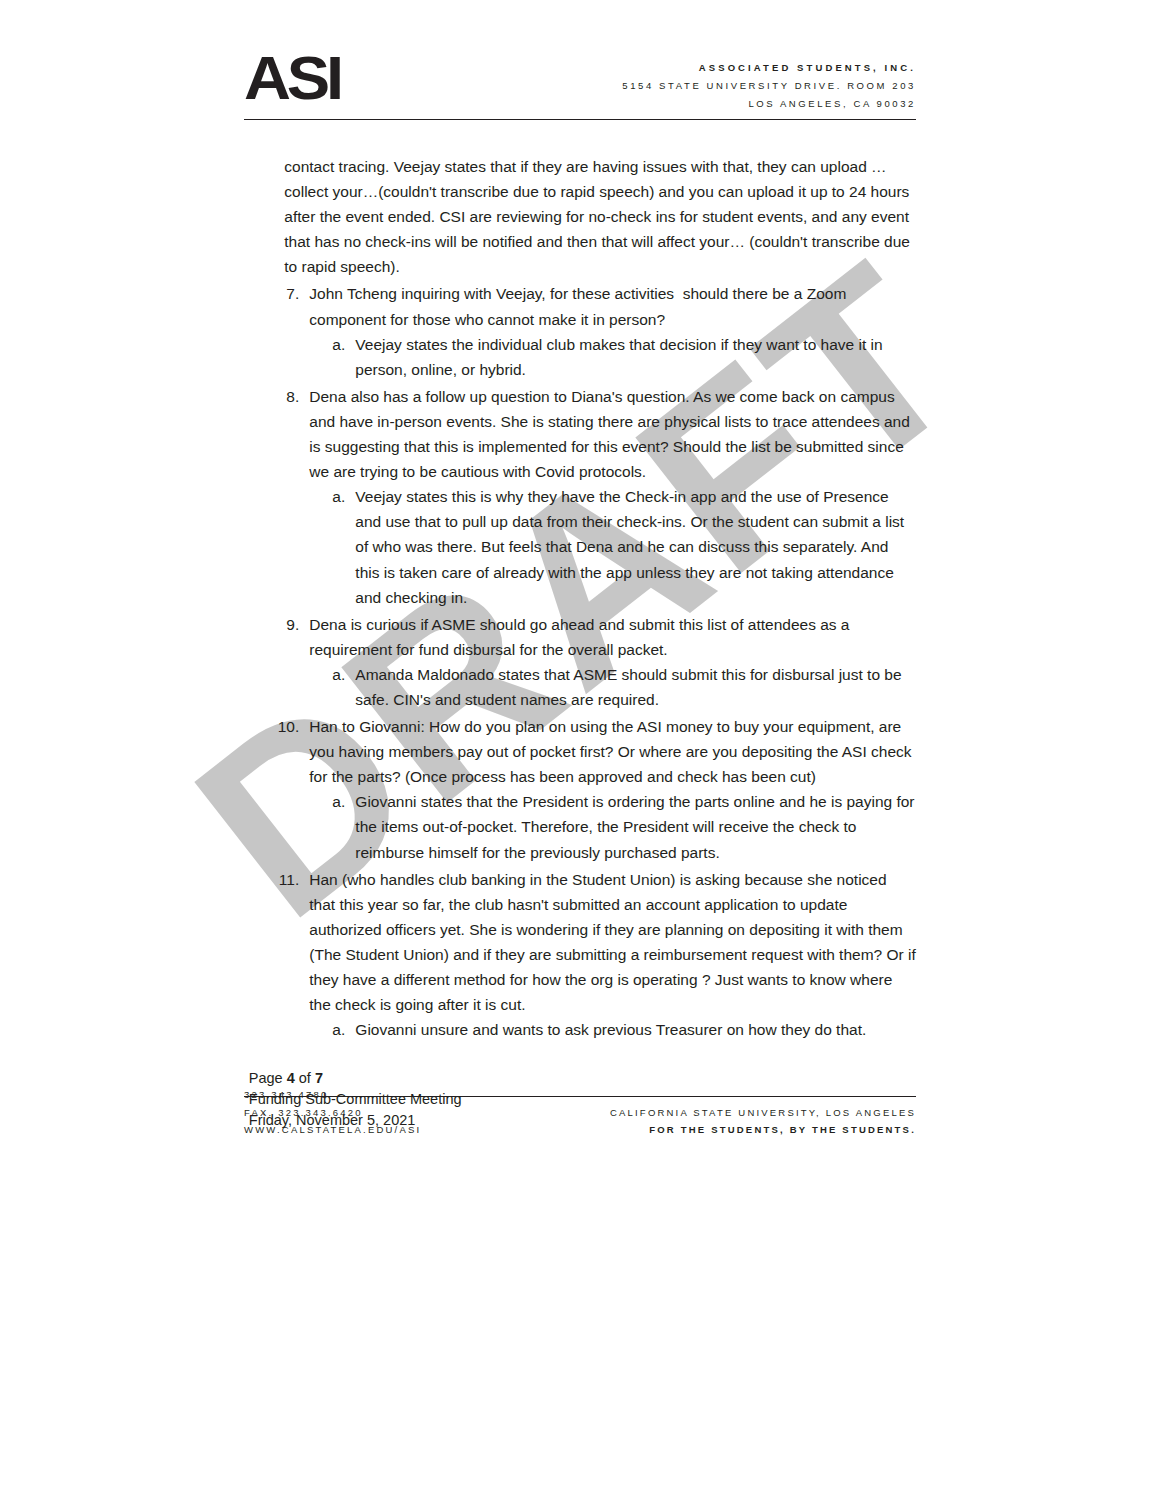ASI
ASSOCIATED STUDENTS, INC.
5154 STATE UNIVERSITY DRIVE. ROOM 203
LOS ANGELES, CA 90032
DRAFT
contact tracing. Veejay states that if they are having issues with that, they can upload …collect your…(couldn't transcribe due to rapid speech) and you can upload it up to 24 hours after the event ended. CSI are reviewing for no-check ins for student events, and any event that has no check-ins will be notified and then that will affect your… (couldn't transcribe due to rapid speech).
John Tcheng inquiring with Veejay, for these activities should there be a Zoom component for those who cannot make it in person?
Veejay states the individual club makes that decision if they want to have it in person, online, or hybrid.
Dena also has a follow up question to Diana's question. As we come back on campus and have in-person events. She is stating there are physical lists to trace attendees and is suggesting that this is implemented for this event? Should the list be submitted since we are trying to be cautious with Covid protocols.
Veejay states this is why they have the Check-in app and the use of Presence and use that to pull up data from their check-ins. Or the student can submit a list of who was there. But feels that Dena and he can discuss this separately. And this is taken care of already with the app unless they are not taking attendance and checking in.
Dena is curious if ASME should go ahead and submit this list of attendees as a requirement for fund disbursal for the overall packet.
Amanda Maldonado states that ASME should submit this for disbursal just to be safe. CIN's and student names are required.
Han to Giovanni: How do you plan on using the ASI money to buy your equipment, are you having members pay out of pocket first? Or where are you depositing the ASI check for the parts? (Once process has been approved and check has been cut)
Giovanni states that the President is ordering the parts online and he is paying for the items out-of-pocket. Therefore, the President will receive the check to reimburse himself for the previously purchased parts.
Han (who handles club banking in the Student Union) is asking because she noticed that this year so far, the club hasn't submitted an account application to update authorized officers yet. She is wondering if they are planning on depositing it with them (The Student Union) and if they are submitting a reimbursement request with them? Or if they have a different method for how the org is operating ? Just wants to know where the check is going after it is cut.
Giovanni unsure and wants to ask previous Treasurer on how they do that.
Page 4 of 7
Funding Sub-Committee Meeting
Friday, November 5, 2021
323.343.4780
FAX. 323.343.6420
WWW.CALSTATELA.EDU/ASI
CALIFORNIA STATE UNIVERSITY, LOS ANGELES
FOR THE STUDENTS, BY THE STUDENTS.